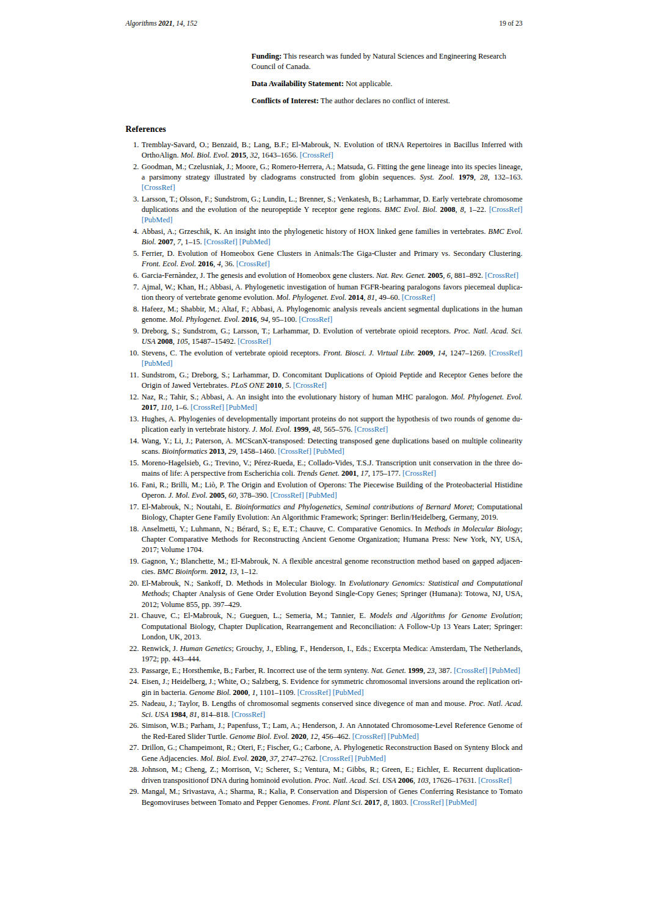Algorithms 2021, 14, 152 19 of 23
Funding: This research was funded by Natural Sciences and Engineering Research Council of Canada.
Data Availability Statement: Not applicable.
Conflicts of Interest: The author declares no conflict of interest.
References
Tremblay-Savard, O.; Benzaid, B.; Lang, B.F.; El-Mabrouk, N. Evolution of tRNA Repertoires in Bacillus Inferred with OrthoAlign. Mol. Biol. Evol. 2015, 32, 1643–1656. CrossRef
Goodman, M.; Czelusniak, J.; Moore, G.; Romero-Herrera, A.; Matsuda, G. Fitting the gene lineage into its species lineage, a parsimony strategy illustrated by cladograms constructed from globin sequences. Syst. Zool. 1979, 28, 132–163. CrossRef
Larsson, T.; Olsson, F.; Sundstrom, G.; Lundin, L.; Brenner, S.; Venkatesh, B.; Larhammar, D. Early vertebrate chromosome duplications and the evolution of the neuropeptide Y receptor gene regions. BMC Evol. Biol. 2008, 8, 1–22. CrossRef PubMed
Abbasi, A.; Grzeschik, K. An insight into the phylogenetic history of HOX linked gene families in vertebrates. BMC Evol. Biol. 2007, 7, 1–15. CrossRef PubMed
Ferrier, D. Evolution of Homeobox Gene Clusters in Animals:The Giga-Cluster and Primary vs. Secondary Clustering. Front. Ecol. Evol. 2016, 4, 36. CrossRef
Garcia-Fernàndez, J. The genesis and evolution of Homeobox gene clusters. Nat. Rev. Genet. 2005, 6, 881–892. CrossRef
Ajmal, W.; Khan, H.; Abbasi, A. Phylogenetic investigation of human FGFR-bearing paralogons favors piecemeal duplication theory of vertebrate genome evolution. Mol. Phylogenet. Evol. 2014, 81, 49–60. CrossRef
Hafeez, M.; Shabbir, M.; Altaf, F.; Abbasi, A. Phylogenomic analysis reveals ancient segmental duplications in the human genome. Mol. Phylogenet. Evol. 2016, 94, 95–100. CrossRef
Dreborg, S.; Sundstrom, G.; Larsson, T.; Larhammar, D. Evolution of vertebrate opioid receptors. Proc. Natl. Acad. Sci. USA 2008, 105, 15487–15492. CrossRef
Stevens, C. The evolution of vertebrate opioid receptors. Front. Biosci. J. Virtual Libr. 2009, 14, 1247–1269. CrossRef PubMed
Sundstrom, G.; Dreborg, S.; Larhammar, D. Concomitant Duplications of Opioid Peptide and Receptor Genes before the Origin of Jawed Vertebrates. PLoS ONE 2010, 5. CrossRef
Naz, R.; Tahir, S.; Abbasi, A. An insight into the evolutionary history of human MHC paralogon. Mol. Phylogenet. Evol. 2017, 110, 1–6. CrossRef PubMed
Hughes, A. Phylogenies of developmentally important proteins do not support the hypothesis of two rounds of genome duplication early in vertebrate history. J. Mol. Evol. 1999, 48, 565–576. CrossRef
Wang, Y.; Li, J.; Paterson, A. MCScanX-transposed: Detecting transposed gene duplications based on multiple colinearity scans. Bioinformatics 2013, 29, 1458–1460. CrossRef PubMed
Moreno-Hagelsieb, G.; Trevino, V.; Pérez-Rueda, E.; Collado-Vides, T.S.J. Transcription unit conservation in the three domains of life: A perspective from Escherichia coli. Trends Genet. 2001, 17, 175–177. CrossRef
Fani, R.; Brilli, M.; Liò, P. The Origin and Evolution of Operons: The Piecewise Building of the Proteobacterial Histidine Operon. J. Mol. Evol. 2005, 60, 378–390. CrossRef PubMed
El-Mabrouk, N.; Noutahi, E. Bioinformatics and Phylogenetics, Seminal contributions of Bernard Moret; Computational Biology, Chapter Gene Family Evolution: An Algorithmic Framework; Springer: Berlin/Heidelberg, Germany, 2019.
Anselmetti, Y.; Luhmann, N.; Bérard, S.; E, E.T.; Chauve, C. Comparative Genomics. In Methods in Molecular Biology; Chapter Comparative Methods for Reconstructing Ancient Genome Organization; Humana Press: New York, NY, USA, 2017; Volume 1704.
Gagnon, Y.; Blanchette, M.; El-Mabrouk, N. A flexible ancestral genome reconstruction method based on gapped adjacencies. BMC Bioinform. 2012, 13, 1–12.
El-Mabrouk, N.; Sankoff, D. Methods in Molecular Biology. In Evolutionary Genomics: Statistical and Computational Methods; Chapter Analysis of Gene Order Evolution Beyond Single-Copy Genes; Springer (Humana): Totowa, NJ, USA, 2012; Volume 855, pp. 397–429.
Chauve, C.; El-Mabrouk, N.; Gueguen, L.; Semeria, M.; Tannier, E. Models and Algorithms for Genome Evolution; Computational Biology, Chapter Duplication, Rearrangement and Reconciliation: A Follow-Up 13 Years Later; Springer: London, UK, 2013.
Renwick, J. Human Genetics; Grouchy, J., Ebling, F., Henderson, I., Eds.; Excerpta Medica: Amsterdam, The Netherlands, 1972; pp. 443–444.
Passarge, E.; Horsthemke, B.; Farber, R. Incorrect use of the term synteny. Nat. Genet. 1999, 23, 387. CrossRef PubMed
Eisen, J.; Heidelberg, J.; White, O.; Salzberg, S. Evidence for symmetric chromosomal inversions around the replication origin in bacteria. Genome Biol. 2000, 1, 1101–1109. CrossRef PubMed
Nadeau, J.; Taylor, B. Lengths of chromosomal segments conserved since divegence of man and mouse. Proc. Natl. Acad. Sci. USA 1984, 81, 814–818. CrossRef
Simison, W.B.; Parham, J.; Papenfuss, T.; Lam, A.; Henderson, J. An Annotated Chromosome-Level Reference Genome of the Red-Eared Slider Turtle. Genome Biol. Evol. 2020, 12, 456–462. CrossRef PubMed
Drillon, G.; Champeimont, R.; Oteri, F.; Fischer, G.; Carbone, A. Phylogenetic Reconstruction Based on Synteny Block and Gene Adjacencies. Mol. Biol. Evol. 2020, 37, 2747–2762. CrossRef PubMed
Johnson, M.; Cheng, Z.; Morrison, V.; Scherer, S.; Ventura, M.; Gibbs, R.; Green, E.; Eichler, E. Recurrent duplication-driven transpositionof DNA during hominoid evolution. Proc. Natl. Acad. Sci. USA 2006, 103, 17626–17631. CrossRef
Mangal, M.; Srivastava, A.; Sharma, R.; Kalia, P. Conservation and Dispersion of Genes Conferring Resistance to Tomato Begomoviruses between Tomato and Pepper Genomes. Front. Plant Sci. 2017, 8, 1803. CrossRef PubMed